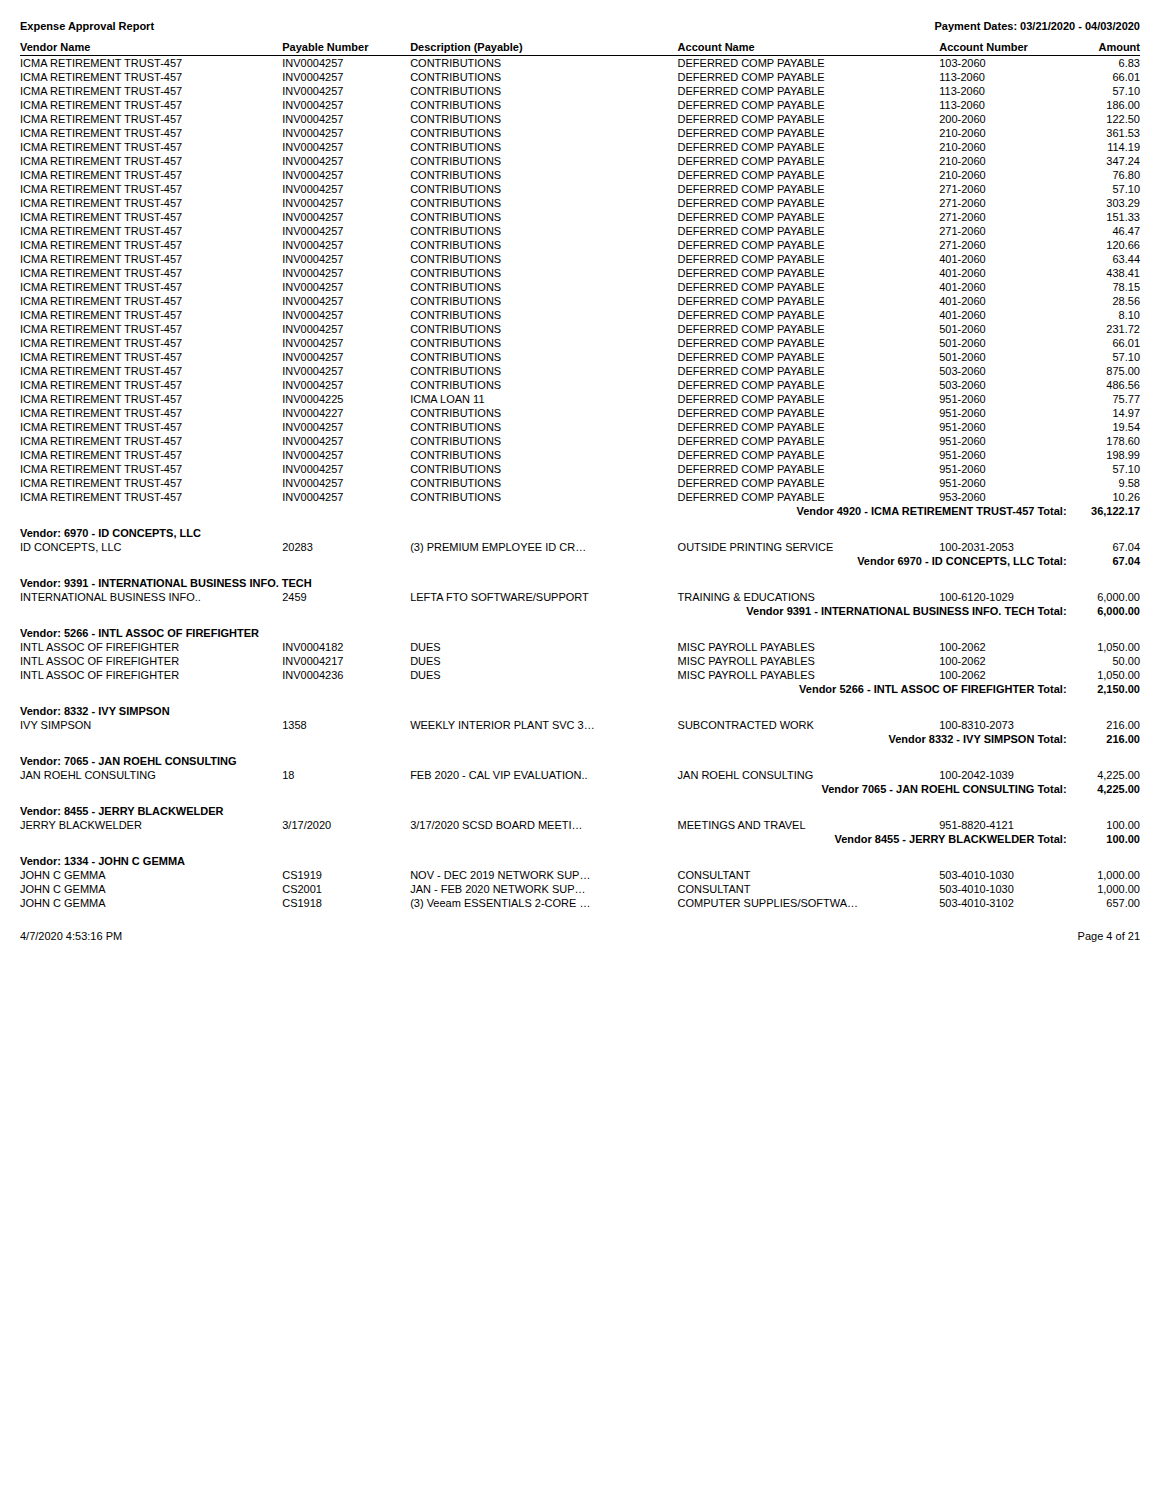Expense Approval Report Payment Dates: 03/21/2020 - 04/03/2020
| Vendor Name | Payable Number | Description (Payable) | Account Name | Account Number | Amount |
| --- | --- | --- | --- | --- | --- |
| ICMA RETIREMENT TRUST-457 | INV0004257 | CONTRIBUTIONS | DEFERRED COMP PAYABLE | 103-2060 | 6.83 |
| ICMA RETIREMENT TRUST-457 | INV0004257 | CONTRIBUTIONS | DEFERRED COMP PAYABLE | 113-2060 | 66.01 |
| ICMA RETIREMENT TRUST-457 | INV0004257 | CONTRIBUTIONS | DEFERRED COMP PAYABLE | 113-2060 | 57.10 |
| ICMA RETIREMENT TRUST-457 | INV0004257 | CONTRIBUTIONS | DEFERRED COMP PAYABLE | 113-2060 | 186.00 |
| ICMA RETIREMENT TRUST-457 | INV0004257 | CONTRIBUTIONS | DEFERRED COMP PAYABLE | 200-2060 | 122.50 |
| ICMA RETIREMENT TRUST-457 | INV0004257 | CONTRIBUTIONS | DEFERRED COMP PAYABLE | 210-2060 | 361.53 |
| ICMA RETIREMENT TRUST-457 | INV0004257 | CONTRIBUTIONS | DEFERRED COMP PAYABLE | 210-2060 | 114.19 |
| ICMA RETIREMENT TRUST-457 | INV0004257 | CONTRIBUTIONS | DEFERRED COMP PAYABLE | 210-2060 | 347.24 |
| ICMA RETIREMENT TRUST-457 | INV0004257 | CONTRIBUTIONS | DEFERRED COMP PAYABLE | 210-2060 | 76.80 |
| ICMA RETIREMENT TRUST-457 | INV0004257 | CONTRIBUTIONS | DEFERRED COMP PAYABLE | 271-2060 | 57.10 |
| ICMA RETIREMENT TRUST-457 | INV0004257 | CONTRIBUTIONS | DEFERRED COMP PAYABLE | 271-2060 | 303.29 |
| ICMA RETIREMENT TRUST-457 | INV0004257 | CONTRIBUTIONS | DEFERRED COMP PAYABLE | 271-2060 | 151.33 |
| ICMA RETIREMENT TRUST-457 | INV0004257 | CONTRIBUTIONS | DEFERRED COMP PAYABLE | 271-2060 | 46.47 |
| ICMA RETIREMENT TRUST-457 | INV0004257 | CONTRIBUTIONS | DEFERRED COMP PAYABLE | 271-2060 | 120.66 |
| ICMA RETIREMENT TRUST-457 | INV0004257 | CONTRIBUTIONS | DEFERRED COMP PAYABLE | 401-2060 | 63.44 |
| ICMA RETIREMENT TRUST-457 | INV0004257 | CONTRIBUTIONS | DEFERRED COMP PAYABLE | 401-2060 | 438.41 |
| ICMA RETIREMENT TRUST-457 | INV0004257 | CONTRIBUTIONS | DEFERRED COMP PAYABLE | 401-2060 | 78.15 |
| ICMA RETIREMENT TRUST-457 | INV0004257 | CONTRIBUTIONS | DEFERRED COMP PAYABLE | 401-2060 | 28.56 |
| ICMA RETIREMENT TRUST-457 | INV0004257 | CONTRIBUTIONS | DEFERRED COMP PAYABLE | 401-2060 | 8.10 |
| ICMA RETIREMENT TRUST-457 | INV0004257 | CONTRIBUTIONS | DEFERRED COMP PAYABLE | 501-2060 | 231.72 |
| ICMA RETIREMENT TRUST-457 | INV0004257 | CONTRIBUTIONS | DEFERRED COMP PAYABLE | 501-2060 | 66.01 |
| ICMA RETIREMENT TRUST-457 | INV0004257 | CONTRIBUTIONS | DEFERRED COMP PAYABLE | 501-2060 | 57.10 |
| ICMA RETIREMENT TRUST-457 | INV0004257 | CONTRIBUTIONS | DEFERRED COMP PAYABLE | 503-2060 | 875.00 |
| ICMA RETIREMENT TRUST-457 | INV0004257 | CONTRIBUTIONS | DEFERRED COMP PAYABLE | 503-2060 | 486.56 |
| ICMA RETIREMENT TRUST-457 | INV0004225 | ICMA LOAN 11 | DEFERRED COMP PAYABLE | 951-2060 | 75.77 |
| ICMA RETIREMENT TRUST-457 | INV0004227 | CONTRIBUTIONS | DEFERRED COMP PAYABLE | 951-2060 | 14.97 |
| ICMA RETIREMENT TRUST-457 | INV0004257 | CONTRIBUTIONS | DEFERRED COMP PAYABLE | 951-2060 | 19.54 |
| ICMA RETIREMENT TRUST-457 | INV0004257 | CONTRIBUTIONS | DEFERRED COMP PAYABLE | 951-2060 | 178.60 |
| ICMA RETIREMENT TRUST-457 | INV0004257 | CONTRIBUTIONS | DEFERRED COMP PAYABLE | 951-2060 | 198.99 |
| ICMA RETIREMENT TRUST-457 | INV0004257 | CONTRIBUTIONS | DEFERRED COMP PAYABLE | 951-2060 | 57.10 |
| ICMA RETIREMENT TRUST-457 | INV0004257 | CONTRIBUTIONS | DEFERRED COMP PAYABLE | 951-2060 | 9.58 |
| ICMA RETIREMENT TRUST-457 | INV0004257 | CONTRIBUTIONS | DEFERRED COMP PAYABLE | 953-2060 | 10.26 |
| Vendor 4920 - ICMA RETIREMENT TRUST-457 Total: | 36,122.17 |
| Vendor: 6970 - ID CONCEPTS, LLC |
| ID CONCEPTS, LLC | 20283 | (3) PREMIUM EMPLOYEE ID CR… | OUTSIDE PRINTING SERVICE | 100-2031-2053 | 67.04 |
| Vendor 6970 - ID CONCEPTS, LLC Total: | 67.04 |
| Vendor: 9391 - INTERNATIONAL BUSINESS INFO. TECH |
| INTERNATIONAL BUSINESS INFO.. | 2459 | LEFTA FTO SOFTWARE/SUPPORT | TRAINING & EDUCATIONS | 100-6120-1029 | 6,000.00 |
| Vendor 9391 - INTERNATIONAL BUSINESS INFO. TECH Total: | 6,000.00 |
| Vendor: 5266 - INTL ASSOC OF FIREFIGHTER |
| INTL ASSOC OF FIREFIGHTER | INV0004182 | DUES | MISC PAYROLL PAYABLES | 100-2062 | 1,050.00 |
| INTL ASSOC OF FIREFIGHTER | INV0004217 | DUES | MISC PAYROLL PAYABLES | 100-2062 | 50.00 |
| INTL ASSOC OF FIREFIGHTER | INV0004236 | DUES | MISC PAYROLL PAYABLES | 100-2062 | 1,050.00 |
| Vendor 5266 - INTL ASSOC OF FIREFIGHTER Total: | 2,150.00 |
| Vendor: 8332 - IVY SIMPSON |
| IVY SIMPSON | 1358 | WEEKLY INTERIOR PLANT SVC 3… | SUBCONTRACTED WORK | 100-8310-2073 | 216.00 |
| Vendor 8332 - IVY SIMPSON Total: | 216.00 |
| Vendor: 7065 - JAN ROEHL CONSULTING |
| JAN ROEHL CONSULTING | 18 | FEB 2020 - CAL VIP EVALUATION.. | JAN ROEHL CONSULTING | 100-2042-1039 | 4,225.00 |
| Vendor 7065 - JAN ROEHL CONSULTING Total: | 4,225.00 |
| Vendor: 8455 - JERRY BLACKWELDER |
| JERRY BLACKWELDER | 3/17/2020 | 3/17/2020 SCSD BOARD MEETI… | MEETINGS AND TRAVEL | 951-8820-4121 | 100.00 |
| Vendor 8455 - JERRY BLACKWELDER Total: | 100.00 |
| Vendor: 1334 - JOHN C GEMMA |
| JOHN C GEMMA | CS1919 | NOV - DEC 2019 NETWORK SUP… | CONSULTANT | 503-4010-1030 | 1,000.00 |
| JOHN C GEMMA | CS2001 | JAN - FEB 2020 NETWORK SUP… | CONSULTANT | 503-4010-1030 | 1,000.00 |
| JOHN C GEMMA | CS1918 | (3) Veeam ESSENTIALS 2-CORE … | COMPUTER SUPPLIES/SOFTWA… | 503-4010-3102 | 657.00 |
4/7/2020 4:53:16 PM Page 4 of 21